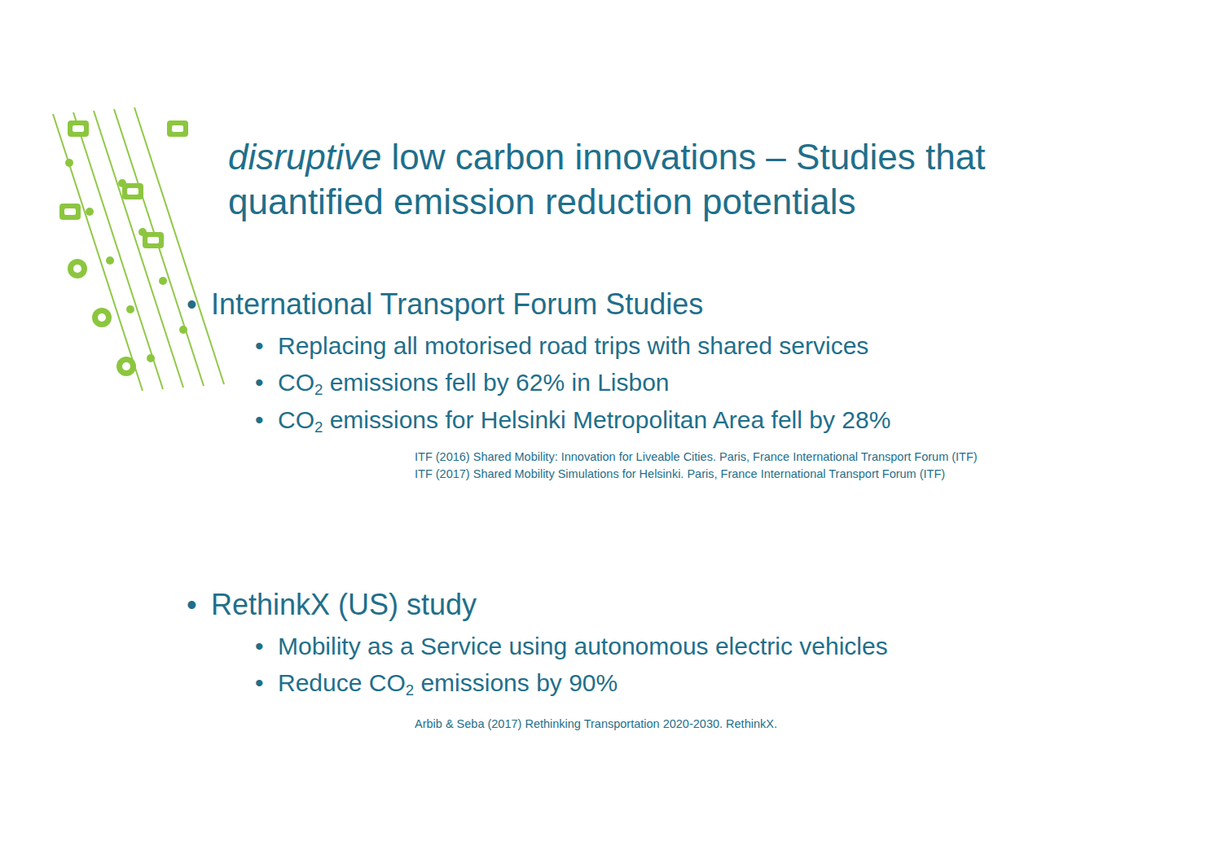disruptive low carbon innovations – Studies that quantified emission reduction potentials
International Transport Forum Studies
Replacing all motorised road trips with shared services
CO2 emissions fell by 62% in Lisbon
CO2 emissions for Helsinki Metropolitan Area fell by 28%
ITF (2016) Shared Mobility: Innovation for Liveable Cities. Paris, France International Transport Forum (ITF)
ITF (2017) Shared Mobility Simulations for Helsinki. Paris, France International Transport Forum (ITF)
RethinkX (US) study
Mobility as a Service using autonomous electric vehicles
Reduce CO2 emissions by 90%
Arbib & Seba (2017) Rethinking Transportation 2020-2030. RethinkX.